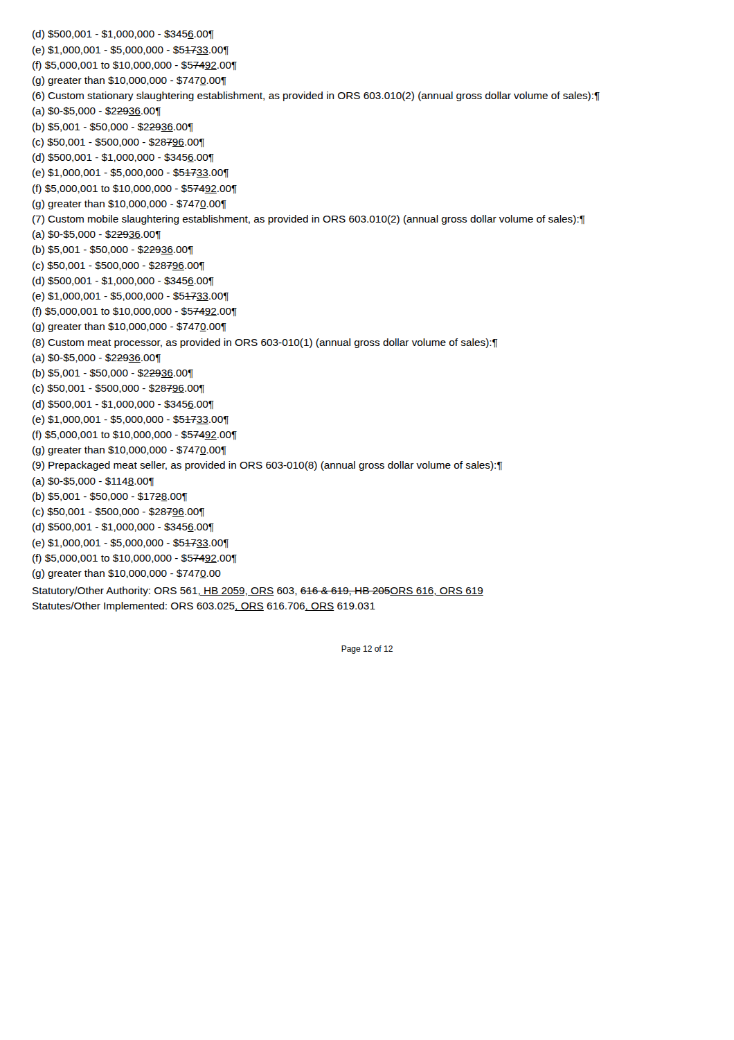(d) $500,001 - $1,000,000 - $3456.00¶
(e) $1,000,001 - $5,000,000 - $51733.00¶
(f) $5,000,001 to $10,000,000 - $57492.00¶
(g) greater than $10,000,000 - $7470.00¶
(6) Custom stationary slaughtering establishment, as provided in ORS 603.010(2) (annual gross dollar volume of sales):¶
(a) $0-$5,000 - $22936.00¶
(b) $5,001 - $50,000 - $22936.00¶
(c) $50,001 - $500,000 - $28796.00¶
(d) $500,001 - $1,000,000 - $3456.00¶
(e) $1,000,001 - $5,000,000 - $51733.00¶
(f) $5,000,001 to $10,000,000 - $57492.00¶
(g) greater than $10,000,000 - $7470.00¶
(7) Custom mobile slaughtering establishment, as provided in ORS 603.010(2) (annual gross dollar volume of sales):¶
(a) $0-$5,000 - $22936.00¶
(b) $5,001 - $50,000 - $22936.00¶
(c) $50,001 - $500,000 - $28796.00¶
(d) $500,001 - $1,000,000 - $3456.00¶
(e) $1,000,001 - $5,000,000 - $51733.00¶
(f) $5,000,001 to $10,000,000 - $57492.00¶
(g) greater than $10,000,000 - $7470.00¶
(8) Custom meat processor, as provided in ORS 603-010(1) (annual gross dollar volume of sales):¶
(a) $0-$5,000 - $22936.00¶
(b) $5,001 - $50,000 - $22936.00¶
(c) $50,001 - $500,000 - $28796.00¶
(d) $500,001 - $1,000,000 - $3456.00¶
(e) $1,000,001 - $5,000,000 - $51733.00¶
(f) $5,000,001 to $10,000,000 - $57492.00¶
(g) greater than $10,000,000 - $7470.00¶
(9) Prepackaged meat seller, as provided in ORS 603-010(8) (annual gross dollar volume of sales):¶
(a) $0-$5,000 - $1148.00¶
(b) $5,001 - $50,000 - $1728.00¶
(c) $50,001 - $500,000 - $28796.00¶
(d) $500,001 - $1,000,000 - $3456.00¶
(e) $1,000,001 - $5,000,000 - $51733.00¶
(f) $5,000,001 to $10,000,000 - $57492.00¶
(g) greater than $10,000,000 - $7470.00
Statutory/Other Authority: ORS 561, HB 2059, ORS 603, 616 & 619, HB 205ORS 616, ORS 619
Statutes/Other Implemented: ORS 603.025, ORS 616.706, ORS 619.031
Page 12 of 12